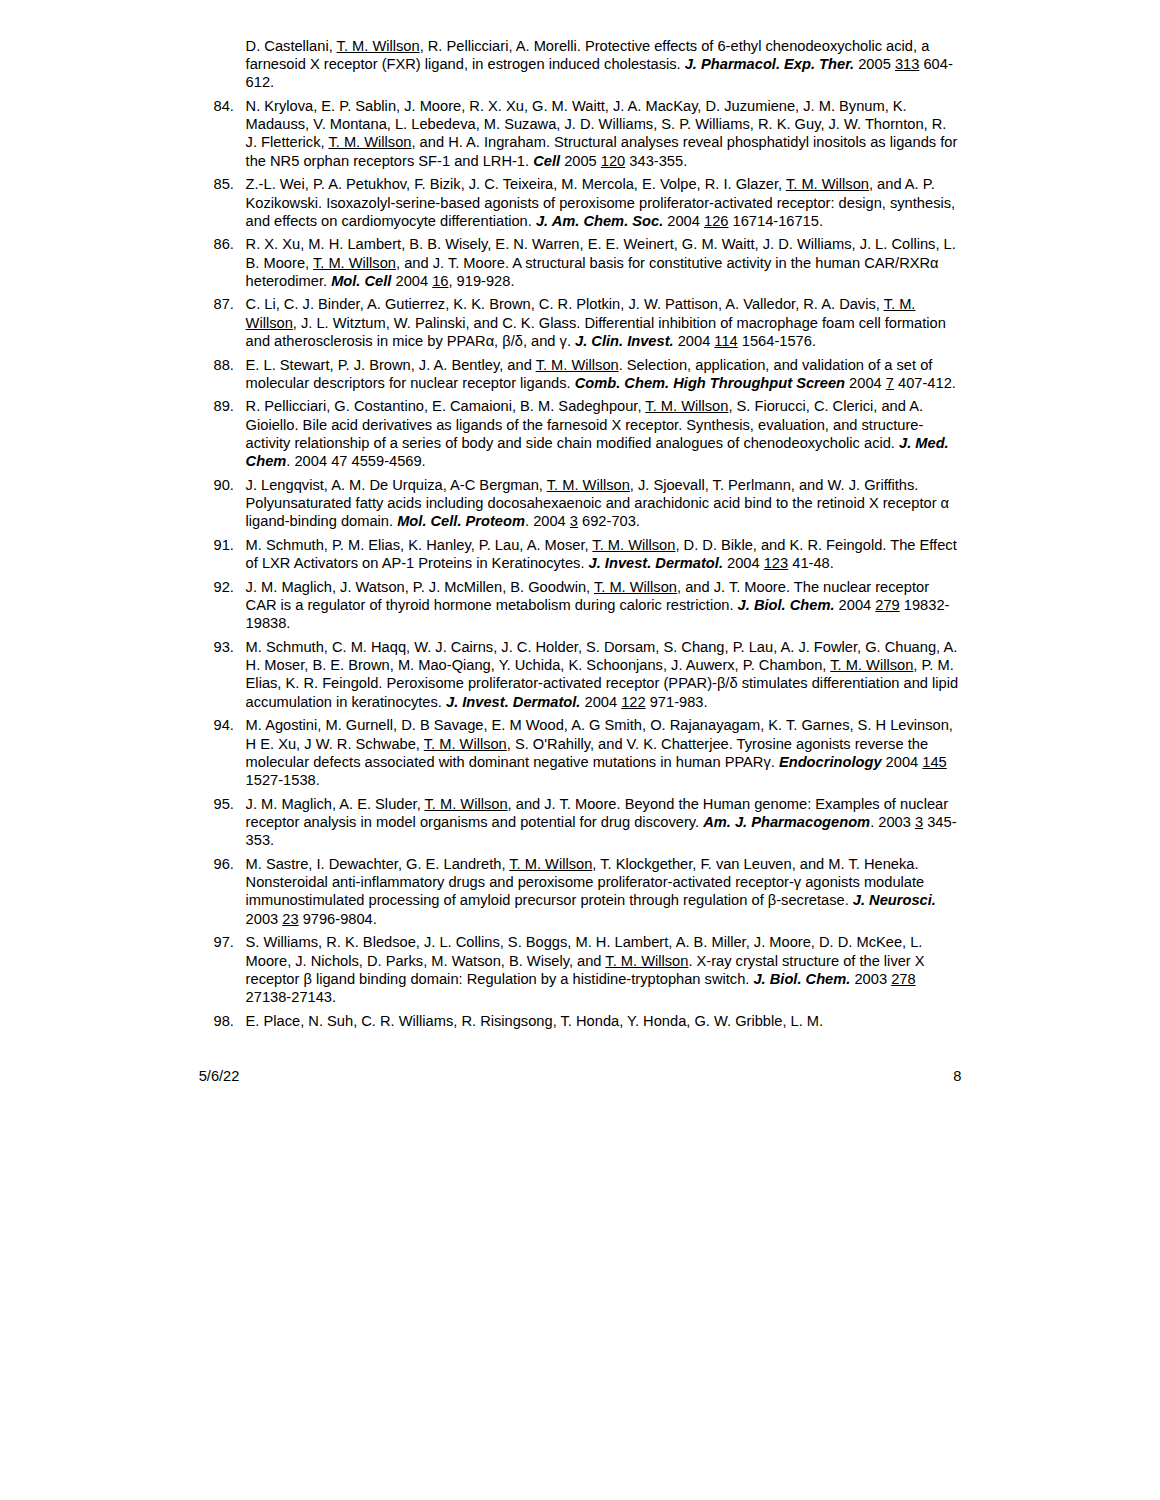D. Castellani, T. M. Willson, R. Pellicciari, A. Morelli. Protective effects of 6-ethyl chenodeoxycholic acid, a farnesoid X receptor (FXR) ligand, in estrogen induced cholestasis. J. Pharmacol. Exp. Ther. 2005 313 604-612.
84. N. Krylova, E. P. Sablin, J. Moore, R. X. Xu, G. M. Waitt, J. A. MacKay, D. Juzumiene, J. M. Bynum, K. Madauss, V. Montana, L. Lebedeva, M. Suzawa, J. D. Williams, S. P. Williams, R. K. Guy, J. W. Thornton, R. J. Fletterick, T. M. Willson, and H. A. Ingraham. Structural analyses reveal phosphatidyl inositols as ligands for the NR5 orphan receptors SF-1 and LRH-1. Cell 2005 120 343-355.
85. Z.-L. Wei, P. A. Petukhov, F. Bizik, J. C. Teixeira, M. Mercola, E. Volpe, R. I. Glazer, T. M. Willson, and A. P. Kozikowski. Isoxazolyl-serine-based agonists of peroxisome proliferator-activated receptor: design, synthesis, and effects on cardiomyocyte differentiation. J. Am. Chem. Soc. 2004 126 16714-16715.
86. R. X. Xu, M. H. Lambert, B. B. Wisely, E. N. Warren, E. E. Weinert, G. M. Waitt, J. D. Williams, J. L. Collins, L. B. Moore, T. M. Willson, and J. T. Moore. A structural basis for constitutive activity in the human CAR/RXRα heterodimer. Mol. Cell 2004 16, 919-928.
87. C. Li, C. J. Binder, A. Gutierrez, K. K. Brown, C. R. Plotkin, J. W. Pattison, A. Valledor, R. A. Davis, T. M. Willson, J. L. Witztum, W. Palinski, and C. K. Glass. Differential inhibition of macrophage foam cell formation and atherosclerosis in mice by PPARα, β/δ, and γ. J. Clin. Invest. 2004 114 1564-1576.
88. E. L. Stewart, P. J. Brown, J. A. Bentley, and T. M. Willson. Selection, application, and validation of a set of molecular descriptors for nuclear receptor ligands. Comb. Chem. High Throughput Screen 2004 7 407-412.
89. R. Pellicciari, G. Costantino, E. Camaioni, B. M. Sadeghpour, T. M. Willson, S. Fiorucci, C. Clerici, and A. Gioiello. Bile acid derivatives as ligands of the farnesoid X receptor. Synthesis, evaluation, and structure-activity relationship of a series of body and side chain modified analogues of chenodeoxycholic acid. J. Med. Chem. 2004 47 4559-4569.
90. J. Lengqvist, A. M. De Urquiza, A-C Bergman, T. M. Willson, J. Sjoevall, T. Perlmann, and W. J. Griffiths. Polyunsaturated fatty acids including docosahexaenoic and arachidonic acid bind to the retinoid X receptor α ligand-binding domain. Mol. Cell. Proteom. 2004 3 692-703.
91. M. Schmuth, P. M. Elias, K. Hanley, P. Lau, A. Moser, T. M. Willson, D. D. Bikle, and K. R. Feingold. The Effect of LXR Activators on AP-1 Proteins in Keratinocytes. J. Invest. Dermatol. 2004 123 41-48.
92. J. M. Maglich, J. Watson, P. J. McMillen, B. Goodwin, T. M. Willson, and J. T. Moore. The nuclear receptor CAR is a regulator of thyroid hormone metabolism during caloric restriction. J. Biol. Chem. 2004 279 19832-19838.
93. M. Schmuth, C. M. Haqq, W. J. Cairns, J. C. Holder, S. Dorsam, S. Chang, P. Lau, A. J. Fowler, G. Chuang, A. H. Moser, B. E. Brown, M. Mao-Qiang, Y. Uchida, K. Schoonjans, J. Auwerx, P. Chambon, T. M. Willson, P. M. Elias, K. R. Feingold. Peroxisome proliferator-activated receptor (PPAR)-β/δ stimulates differentiation and lipid accumulation in keratinocytes. J. Invest. Dermatol. 2004 122 971-983.
94. M. Agostini, M. Gurnell, D. B Savage, E. M Wood, A. G Smith, O. Rajanayagam, K. T. Garnes, S. H Levinson, H E. Xu, J W. R. Schwabe, T. M. Willson, S. O'Rahilly, and V. K. Chatterjee. Tyrosine agonists reverse the molecular defects associated with dominant negative mutations in human PPARγ. Endocrinology 2004 145 1527-1538.
95. J. M. Maglich, A. E. Sluder, T. M. Willson, and J. T. Moore. Beyond the Human genome: Examples of nuclear receptor analysis in model organisms and potential for drug discovery. Am. J. Pharmacogenom. 2003 3 345-353.
96. M. Sastre, I. Dewachter, G. E. Landreth, T. M. Willson, T. Klockgether, F. van Leuven, and M. T. Heneka. Nonsteroidal anti-inflammatory drugs and peroxisome proliferator-activated receptor-γ agonists modulate immunostimulated processing of amyloid precursor protein through regulation of β-secretase. J. Neurosci. 2003 23 9796-9804.
97. S. Williams, R. K. Bledsoe, J. L. Collins, S. Boggs, M. H. Lambert, A. B. Miller, J. Moore, D. D. McKee, L. Moore, J. Nichols, D. Parks, M. Watson, B. Wisely, and T. M. Willson. X-ray crystal structure of the liver X receptor β ligand binding domain: Regulation by a histidine-tryptophan switch. J. Biol. Chem. 2003 278 27138-27143.
98. E. Place, N. Suh, C. R. Williams, R. Risingsong, T. Honda, Y. Honda, G. W. Gribble, L. M.
5/6/22 8